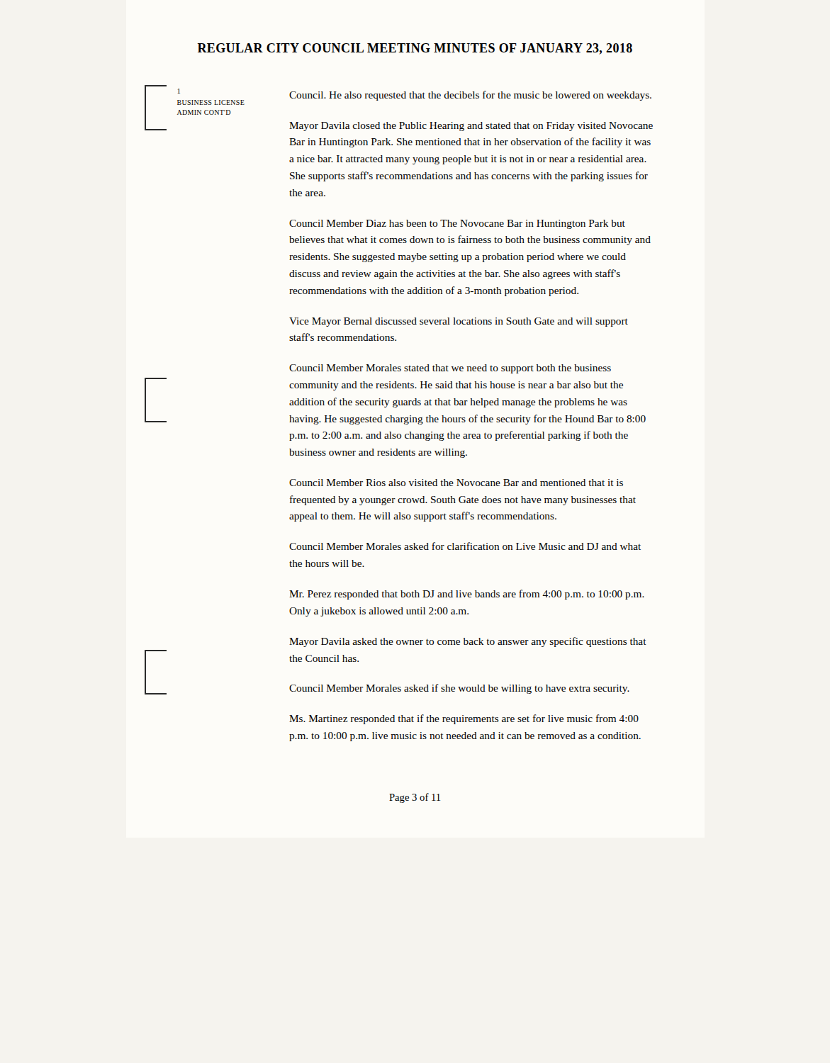Regular City Council Meeting Minutes of January 23, 2018
1
BUSINESS LICENSE
ADMIN CONT'D
Council. He also requested that the decibels for the music be lowered on weekdays.
Mayor Davila closed the Public Hearing and stated that on Friday visited Novocane Bar in Huntington Park. She mentioned that in her observation of the facility it was a nice bar. It attracted many young people but it is not in or near a residential area. She supports staff's recommendations and has concerns with the parking issues for the area.
Council Member Diaz has been to The Novocane Bar in Huntington Park but believes that what it comes down to is fairness to both the business community and residents. She suggested maybe setting up a probation period where we could discuss and review again the activities at the bar. She also agrees with staff's recommendations with the addition of a 3-month probation period.
Vice Mayor Bernal discussed several locations in South Gate and will support staff's recommendations.
Council Member Morales stated that we need to support both the business community and the residents. He said that his house is near a bar also but the addition of the security guards at that bar helped manage the problems he was having. He suggested charging the hours of the security for the Hound Bar to 8:00 p.m. to 2:00 a.m. and also changing the area to preferential parking if both the business owner and residents are willing.
Council Member Rios also visited the Novocane Bar and mentioned that it is frequented by a younger crowd. South Gate does not have many businesses that appeal to them. He will also support staff's recommendations.
Council Member Morales asked for clarification on Live Music and DJ and what the hours will be.
Mr. Perez responded that both DJ and live bands are from 4:00 p.m. to 10:00 p.m. Only a jukebox is allowed until 2:00 a.m.
Mayor Davila asked the owner to come back to answer any specific questions that the Council has.
Council Member Morales asked if she would be willing to have extra security.
Ms. Martinez responded that if the requirements are set for live music from 4:00 p.m. to 10:00 p.m. live music is not needed and it can be removed as a condition.
Page 3 of 11